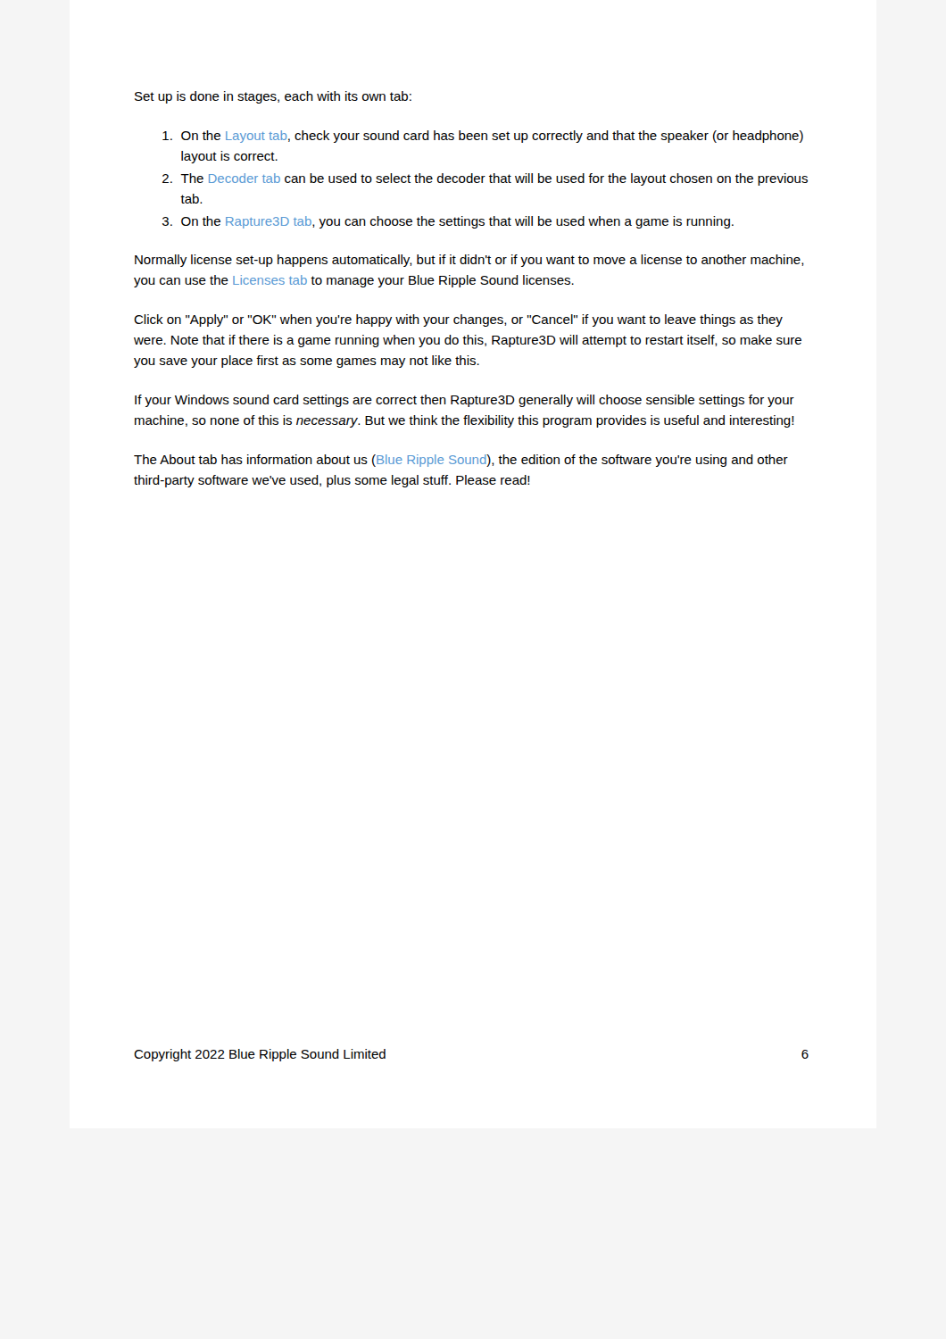Set up is done in stages, each with its own tab:
On the Layout tab, check your sound card has been set up correctly and that the speaker (or headphone) layout is correct.
The Decoder tab can be used to select the decoder that will be used for the layout chosen on the previous tab.
On the Rapture3D tab, you can choose the settings that will be used when a game is running.
Normally license set-up happens automatically, but if it didn't or if you want to move a license to another machine, you can use the Licenses tab to manage your Blue Ripple Sound licenses.
Click on "Apply" or "OK" when you're happy with your changes, or "Cancel" if you want to leave things as they were. Note that if there is a game running when you do this, Rapture3D will attempt to restart itself, so make sure you save your place first as some games may not like this.
If your Windows sound card settings are correct then Rapture3D generally will choose sensible settings for your machine, so none of this is necessary. But we think the flexibility this program provides is useful and interesting!
The About tab has information about us (Blue Ripple Sound), the edition of the software you're using and other third-party software we've used, plus some legal stuff. Please read!
Copyright 2022 Blue Ripple Sound Limited 6